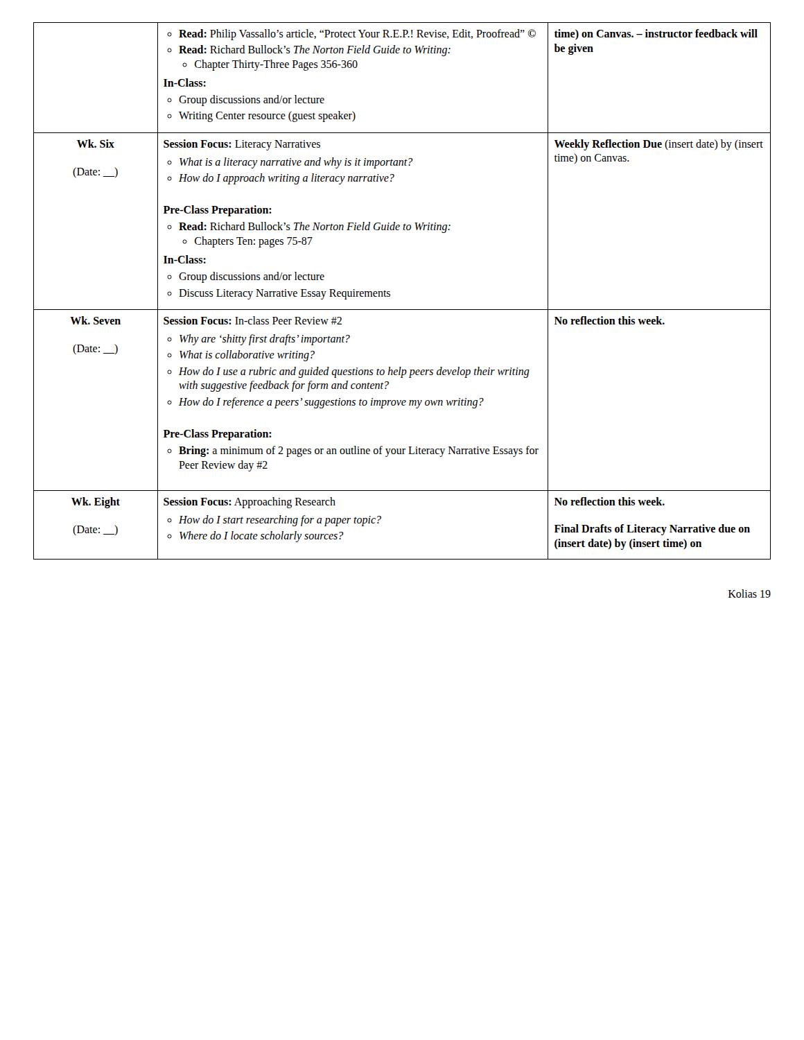| | Read: Philip Vassallo’s article, “Protect Your R.E.P.! Revise, Edit, Proofread” © Read: Richard Bullock’s The Norton Field Guide to Writing: Chapter Thirty-Three Pages 356-360 In-Class: Group discussions and/or lecture Writing Center resource (guest speaker) | time) on Canvas. – instructor feedback will be given |
| Wk. Six (Date: __) | Session Focus: Literacy Narratives What is a literacy narrative and why is it important? How do I approach writing a literacy narrative? Pre-Class Preparation: Read: Richard Bullock’s The Norton Field Guide to Writing: Chapters Ten: pages 75-87 In-Class: Group discussions and/or lecture Discuss Literacy Narrative Essay Requirements | Weekly Reflection Due (insert date) by (insert time) on Canvas. |
| Wk. Seven (Date: __) | Session Focus: In-class Peer Review #2 Why are ‘shitty first drafts’ important? What is collaborative writing? How do I use a rubric and guided questions to help peers develop their writing with suggestive feedback for form and content? How do I reference a peers’ suggestions to improve my own writing? Pre-Class Preparation: Bring: a minimum of 2 pages or an outline of your Literacy Narrative Essays for Peer Review day #2 | No reflection this week. |
| Wk. Eight (Date: __) | Session Focus: Approaching Research How do I start researching for a paper topic? Where do I locate scholarly sources? | No reflection this week. Final Drafts of Literacy Narrative due on (insert date) by (insert time) on |
Kolias 19